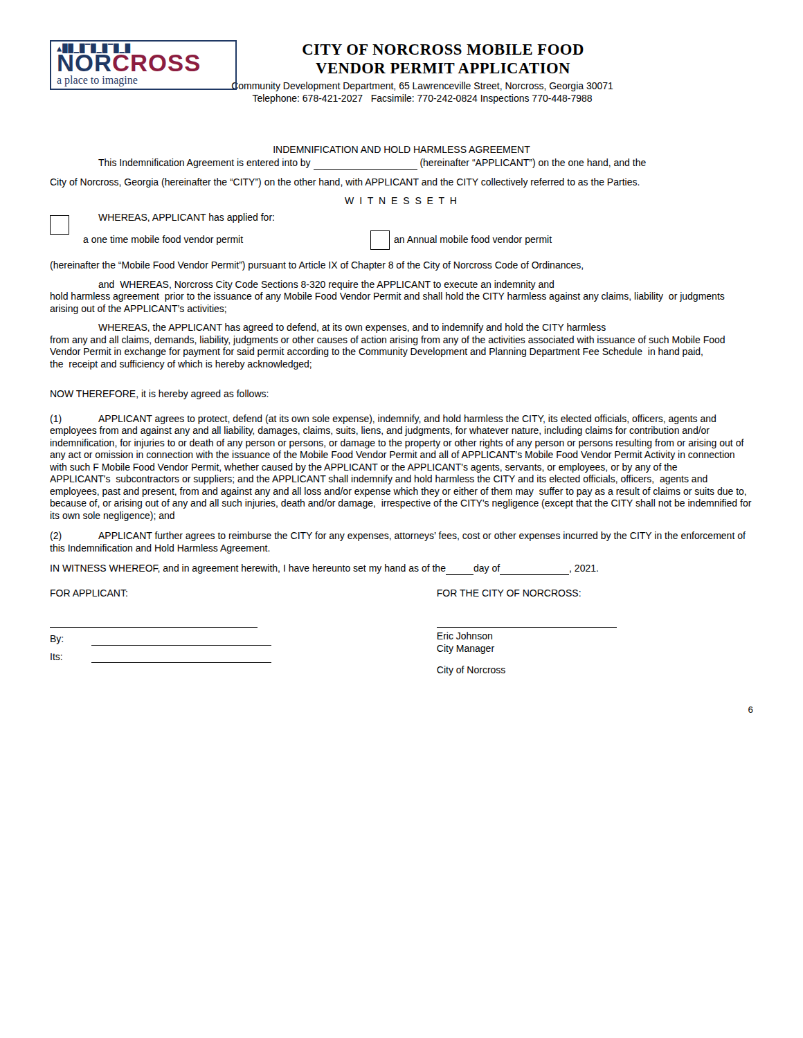▲██▁█▔█▁█▔█▁█
NOR CROSS
a place to imagine
CITY OF NORCROSS MOBILE FOOD
VENDOR PERMIT APPLICATION
Community Development Department, 65 Lawrenceville Street, Norcross, Georgia 30071
Telephone: 678-421-2027 Facsimile: 770-242-0824 Inspections 770-448-7988
INDEMNIFICATION AND HOLD HARMLESS AGREEMENT
This Indemnification Agreement is entered into by (hereinafter “APPLICANT”) on the one hand, and the
City of Norcross, Georgia (hereinafter the “CITY”) on the other hand, with APPLICANT and the CITY collectively referred to as the Parties.
W I T N E S S E T H
WHEREAS, APPLICANT has applied for:
a one time mobile food vendor permit an Annual mobile food vendor permit
(hereinafter the “Mobile Food Vendor Permit”) pursuant to Article IX of Chapter 8 of the City of Norcross Code of Ordinances,
and WHEREAS, Norcross City Code Sections 8-320 require the APPLICANT to execute an indemnity and
hold harmless agreement prior to the issuance of any Mobile Food Vendor Permit and shall hold the CITY harmless against any claims, liability or judgments arising out of the APPLICANT’s activities;
WHEREAS, the APPLICANT has agreed to defend, at its own expenses, and to indemnify and hold the CITY harmless
from any and all claims, demands, liability, judgments or other causes of action arising from any of the activities associated with issuance of such Mobile Food Vendor Permit in exchange for payment for said permit according to the Community Development and Planning Department Fee Schedule in hand paid, the receipt and sufficiency of which is hereby acknowledged;
NOW THEREFORE, it is hereby agreed as follows:
(1) APPLICANT agrees to protect, defend (at its own sole expense), indemnify, and hold harmless the CITY, its elected officials, officers, agents and employees from and against any and all liability, damages, claims, suits, liens, and judgments, for whatever nature, including claims for contribution and/or indemnification, for injuries to or death of any person or persons, or damage to the property or other rights of any person or persons resulting from or arising out of any act or omission in connection with the issuance of the Mobile Food Vendor Permit and all of APPLICANT’s Mobile Food Vendor Permit Activity in connection with such F Mobile Food Vendor Permit, whether caused by the APPLICANT or the APPLICANT's agents, servants, or employees, or by any of the APPLICANT's subcontractors or suppliers; and the APPLICANT shall indemnify and hold harmless the CITY and its elected officials, officers, agents and employees, past and present, from and against any and all loss and/or expense which they or either of them may suffer to pay as a result of claims or suits due to, because of, or arising out of any and all such injuries, death and/or damage, irrespective of the CITY's negligence (except that the CITY shall not be indemnified for its own sole negligence); and
(2) APPLICANT further agrees to reimburse the CITY for any expenses, attorneys’ fees, cost or other expenses incurred by the CITY in the enforcement of this Indemnification and Hold Harmless Agreement.
IN WITNESS WHEREOF, and in agreement herewith, I have hereunto set my hand as of the day of , 2021.
| FOR APPLICANT: | FOR THE CITY OF NORCROSS: |
| By: Its: | Eric Johnson City Manager City of Norcross |
6